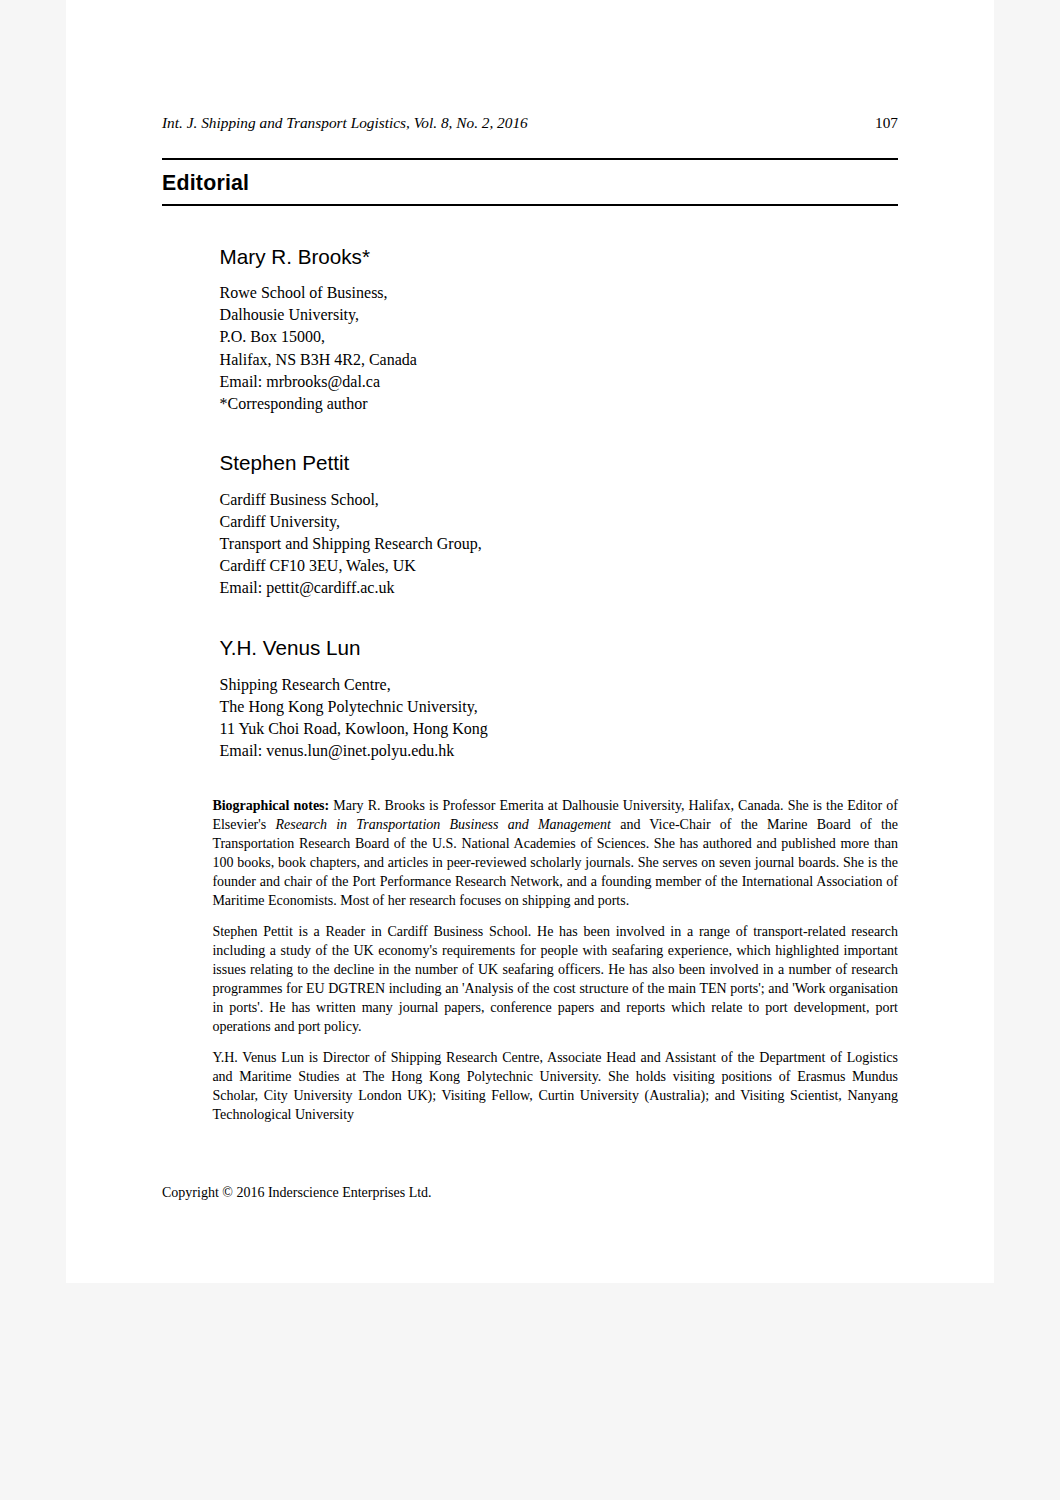Int. J. Shipping and Transport Logistics, Vol. 8, No. 2, 2016 107
Editorial
Mary R. Brooks*
Rowe School of Business,
Dalhousie University,
P.O. Box 15000,
Halifax, NS B3H 4R2, Canada
Email: mrbrooks@dal.ca
*Corresponding author
Stephen Pettit
Cardiff Business School,
Cardiff University,
Transport and Shipping Research Group,
Cardiff CF10 3EU, Wales, UK
Email: pettit@cardiff.ac.uk
Y.H. Venus Lun
Shipping Research Centre,
The Hong Kong Polytechnic University,
11 Yuk Choi Road, Kowloon, Hong Kong
Email: venus.lun@inet.polyu.edu.hk
Biographical notes: Mary R. Brooks is Professor Emerita at Dalhousie University, Halifax, Canada. She is the Editor of Elsevier's Research in Transportation Business and Management and Vice-Chair of the Marine Board of the Transportation Research Board of the U.S. National Academies of Sciences. She has authored and published more than 100 books, book chapters, and articles in peer-reviewed scholarly journals. She serves on seven journal boards. She is the founder and chair of the Port Performance Research Network, and a founding member of the International Association of Maritime Economists. Most of her research focuses on shipping and ports.
Stephen Pettit is a Reader in Cardiff Business School. He has been involved in a range of transport-related research including a study of the UK economy's requirements for people with seafaring experience, which highlighted important issues relating to the decline in the number of UK seafaring officers. He has also been involved in a number of research programmes for EU DGTREN including an 'Analysis of the cost structure of the main TEN ports'; and 'Work organisation in ports'. He has written many journal papers, conference papers and reports which relate to port development, port operations and port policy.
Y.H. Venus Lun is Director of Shipping Research Centre, Associate Head and Assistant of the Department of Logistics and Maritime Studies at The Hong Kong Polytechnic University. She holds visiting positions of Erasmus Mundus Scholar, City University London UK); Visiting Fellow, Curtin University (Australia); and Visiting Scientist, Nanyang Technological University
Copyright © 2016 Inderscience Enterprises Ltd.